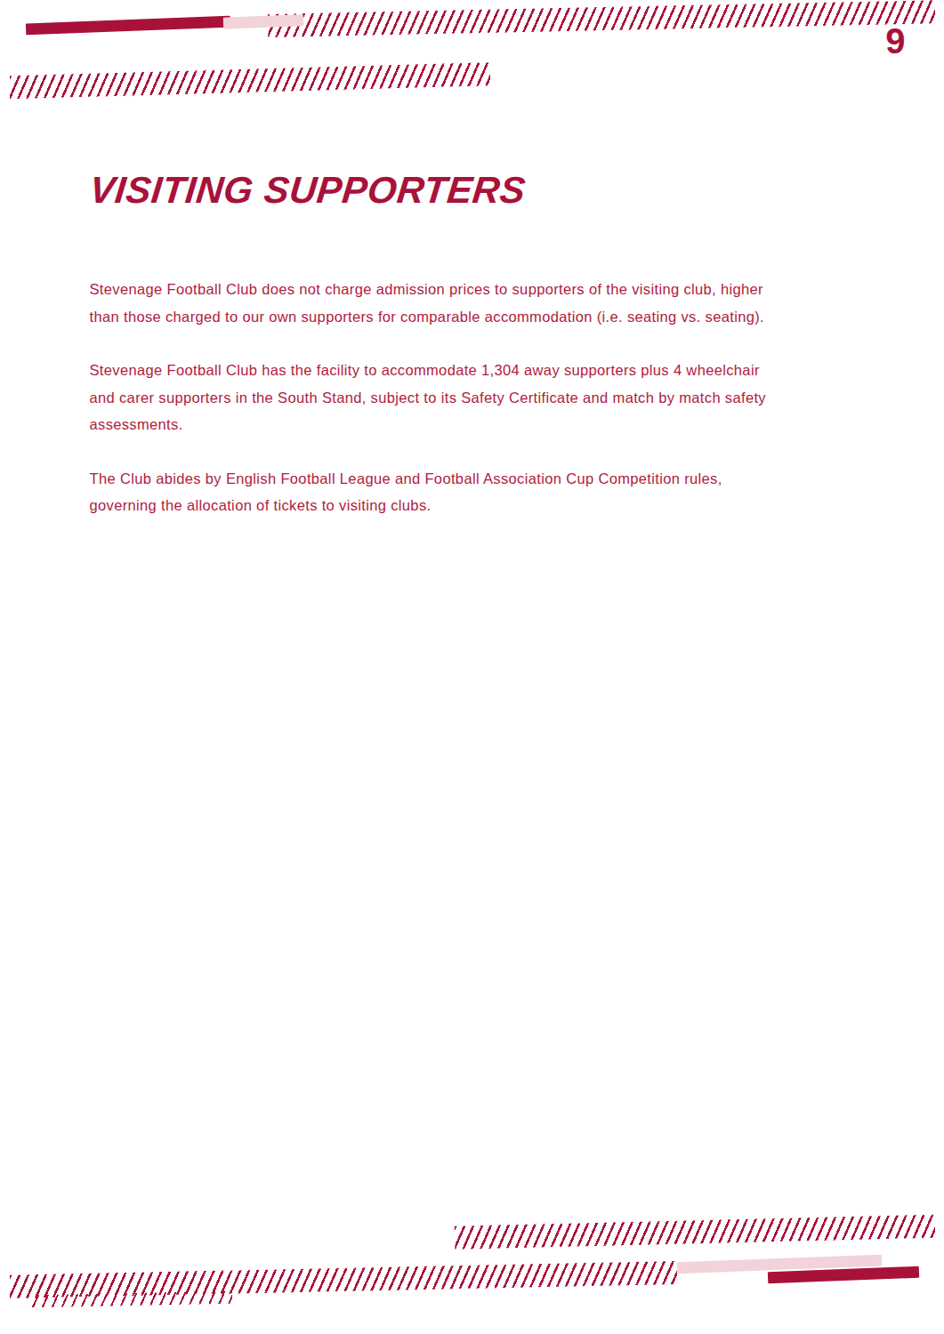9
Visiting Supporters
Stevenage Football Club does not charge admission prices to supporters of the visiting club, higher than those charged to our own supporters for comparable accommodation (i.e. seating vs. seating).
Stevenage Football Club has the facility to accommodate 1,304 away supporters plus 4 wheelchair and carer supporters in the South Stand, subject to its Safety Certificate and match by match safety assessments.
The Club abides by English Football League and Football Association Cup Competition rules, governing the allocation of tickets to visiting clubs.